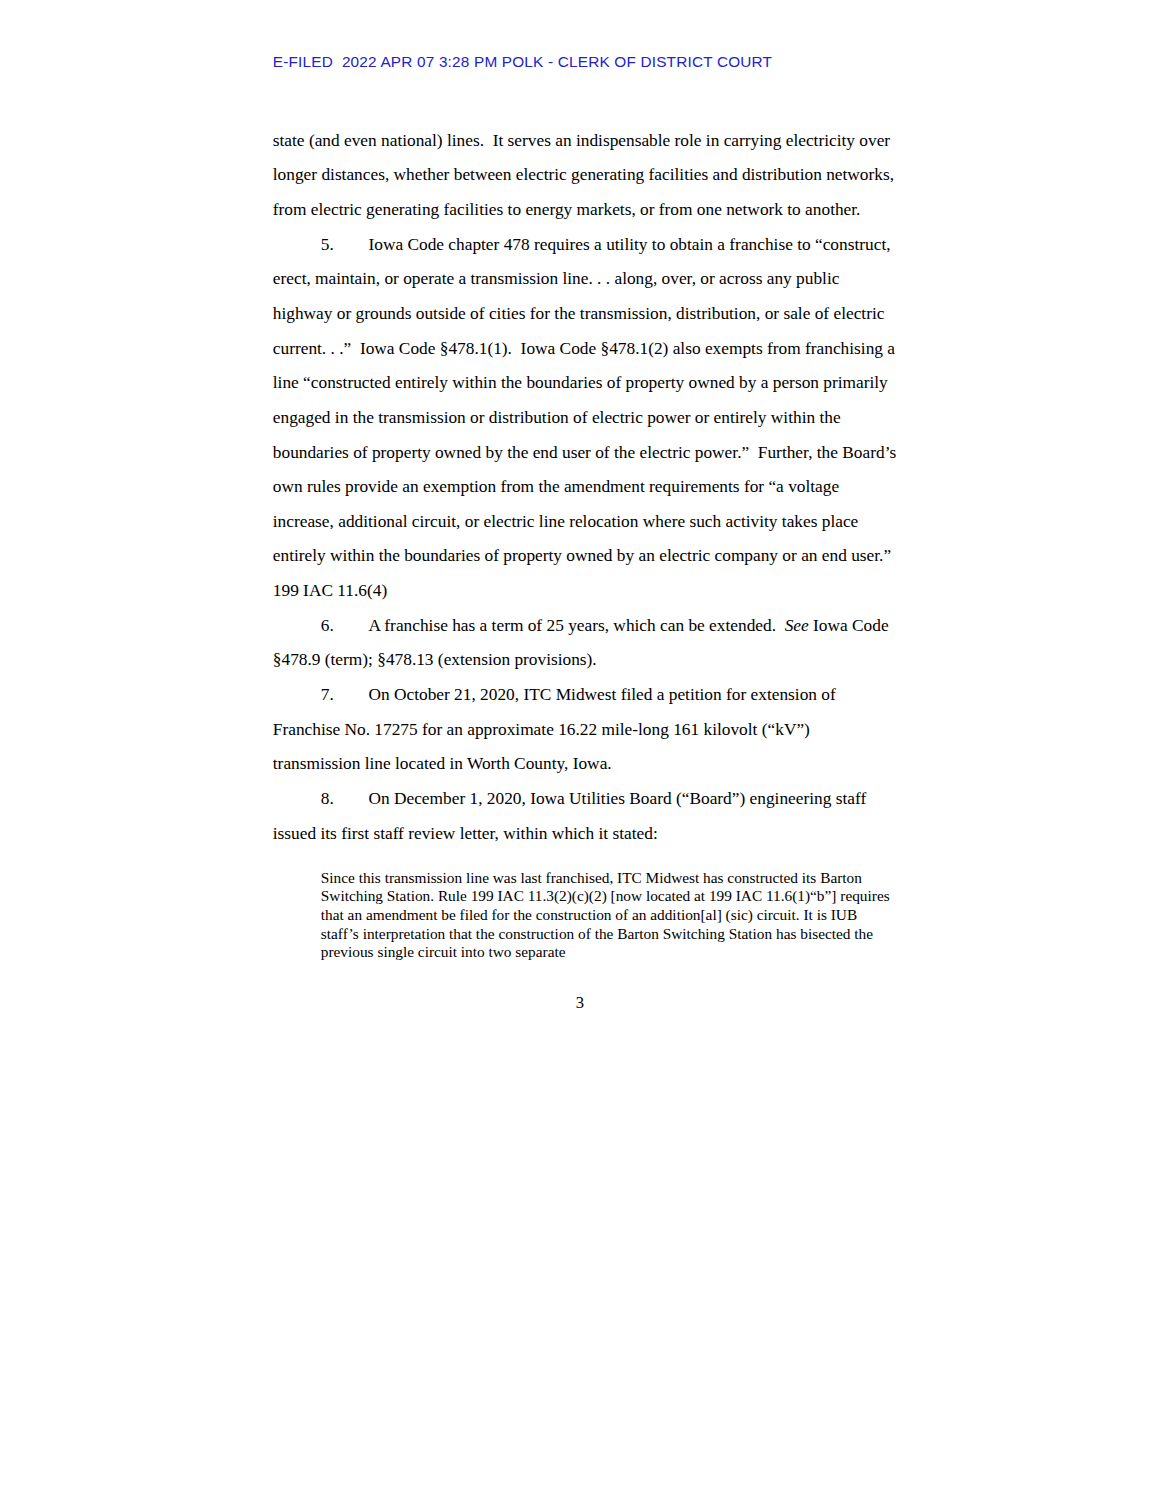E-FILED 2022 APR 07 3:28 PM POLK - CLERK OF DISTRICT COURT
state (and even national) lines. It serves an indispensable role in carrying electricity over longer distances, whether between electric generating facilities and distribution networks, from electric generating facilities to energy markets, or from one network to another.
5. Iowa Code chapter 478 requires a utility to obtain a franchise to “construct, erect, maintain, or operate a transmission line. . . along, over, or across any public highway or grounds outside of cities for the transmission, distribution, or sale of electric current. . .” Iowa Code §478.1(1). Iowa Code §478.1(2) also exempts from franchising a line “constructed entirely within the boundaries of property owned by a person primarily engaged in the transmission or distribution of electric power or entirely within the boundaries of property owned by the end user of the electric power.” Further, the Board’s own rules provide an exemption from the amendment requirements for “a voltage increase, additional circuit, or electric line relocation where such activity takes place entirely within the boundaries of property owned by an electric company or an end user.” 199 IAC 11.6(4)
6. A franchise has a term of 25 years, which can be extended. See Iowa Code §478.9 (term); §478.13 (extension provisions).
7. On October 21, 2020, ITC Midwest filed a petition for extension of Franchise No. 17275 for an approximate 16.22 mile-long 161 kilovolt (“kV”) transmission line located in Worth County, Iowa.
8. On December 1, 2020, Iowa Utilities Board (“Board”) engineering staff issued its first staff review letter, within which it stated:
Since this transmission line was last franchised, ITC Midwest has constructed its Barton Switching Station. Rule 199 IAC 11.3(2)(c)(2) [now located at 199 IAC 11.6(1)“b”] requires that an amendment be filed for the construction of an addition[al] (sic) circuit. It is IUB staff’s interpretation that the construction of the Barton Switching Station has bisected the previous single circuit into two separate
3